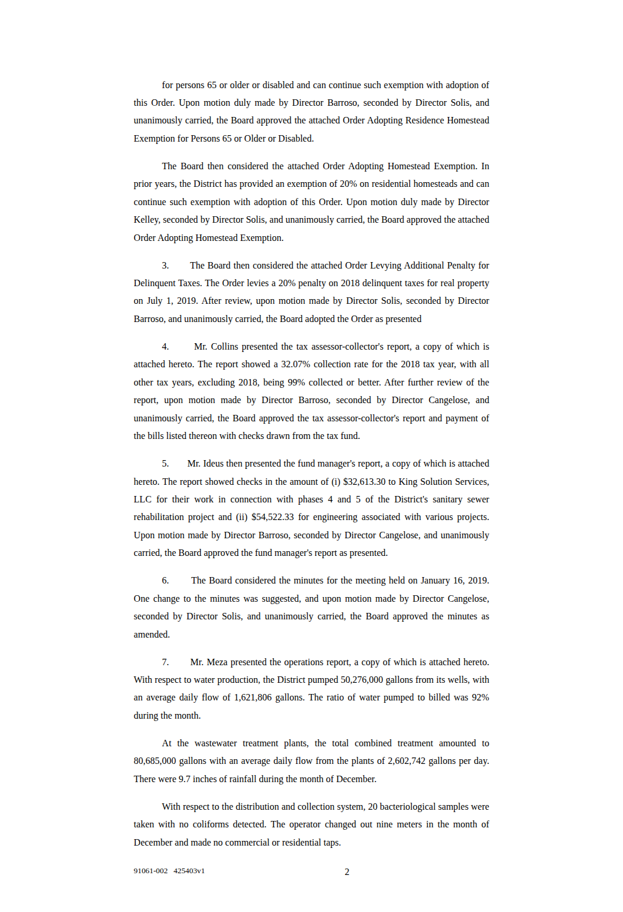for persons 65 or older or disabled and can continue such exemption with adoption of this Order. Upon motion duly made by Director Barroso, seconded by Director Solis, and unanimously carried, the Board approved the attached Order Adopting Residence Homestead Exemption for Persons 65 or Older or Disabled.
The Board then considered the attached Order Adopting Homestead Exemption. In prior years, the District has provided an exemption of 20% on residential homesteads and can continue such exemption with adoption of this Order. Upon motion duly made by Director Kelley, seconded by Director Solis, and unanimously carried, the Board approved the attached Order Adopting Homestead Exemption.
3. The Board then considered the attached Order Levying Additional Penalty for Delinquent Taxes. The Order levies a 20% penalty on 2018 delinquent taxes for real property on July 1, 2019. After review, upon motion made by Director Solis, seconded by Director Barroso, and unanimously carried, the Board adopted the Order as presented
4. Mr. Collins presented the tax assessor-collector's report, a copy of which is attached hereto. The report showed a 32.07% collection rate for the 2018 tax year, with all other tax years, excluding 2018, being 99% collected or better. After further review of the report, upon motion made by Director Barroso, seconded by Director Cangelose, and unanimously carried, the Board approved the tax assessor-collector's report and payment of the bills listed thereon with checks drawn from the tax fund.
5. Mr. Ideus then presented the fund manager's report, a copy of which is attached hereto. The report showed checks in the amount of (i) $32,613.30 to King Solution Services, LLC for their work in connection with phases 4 and 5 of the District's sanitary sewer rehabilitation project and (ii) $54,522.33 for engineering associated with various projects. Upon motion made by Director Barroso, seconded by Director Cangelose, and unanimously carried, the Board approved the fund manager's report as presented.
6. The Board considered the minutes for the meeting held on January 16, 2019. One change to the minutes was suggested, and upon motion made by Director Cangelose, seconded by Director Solis, and unanimously carried, the Board approved the minutes as amended.
7. Mr. Meza presented the operations report, a copy of which is attached hereto. With respect to water production, the District pumped 50,276,000 gallons from its wells, with an average daily flow of 1,621,806 gallons. The ratio of water pumped to billed was 92% during the month.
At the wastewater treatment plants, the total combined treatment amounted to 80,685,000 gallons with an average daily flow from the plants of 2,602,742 gallons per day. There were 9.7 inches of rainfall during the month of December.
With respect to the distribution and collection system, 20 bacteriological samples were taken with no coliforms detected. The operator changed out nine meters in the month of December and made no commercial or residential taps.
91061-002 425403v1
2